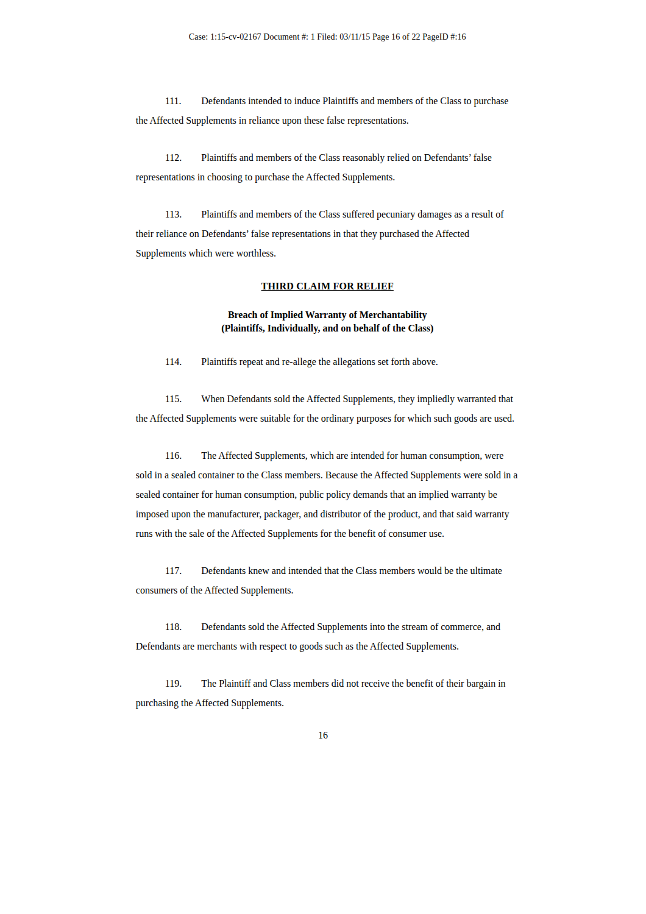Case: 1:15-cv-02167 Document #: 1 Filed: 03/11/15 Page 16 of 22 PageID #:16
111. Defendants intended to induce Plaintiffs and members of the Class to purchase the Affected Supplements in reliance upon these false representations.
112. Plaintiffs and members of the Class reasonably relied on Defendants’ false representations in choosing to purchase the Affected Supplements.
113. Plaintiffs and members of the Class suffered pecuniary damages as a result of their reliance on Defendants’ false representations in that they purchased the Affected Supplements which were worthless.
THIRD CLAIM FOR RELIEF
Breach of Implied Warranty of Merchantability
(Plaintiffs, Individually, and on behalf of the Class)
114. Plaintiffs repeat and re-allege the allegations set forth above.
115. When Defendants sold the Affected Supplements, they impliedly warranted that the Affected Supplements were suitable for the ordinary purposes for which such goods are used.
116. The Affected Supplements, which are intended for human consumption, were sold in a sealed container to the Class members. Because the Affected Supplements were sold in a sealed container for human consumption, public policy demands that an implied warranty be imposed upon the manufacturer, packager, and distributor of the product, and that said warranty runs with the sale of the Affected Supplements for the benefit of consumer use.
117. Defendants knew and intended that the Class members would be the ultimate consumers of the Affected Supplements.
118. Defendants sold the Affected Supplements into the stream of commerce, and Defendants are merchants with respect to goods such as the Affected Supplements.
119. The Plaintiff and Class members did not receive the benefit of their bargain in purchasing the Affected Supplements.
16